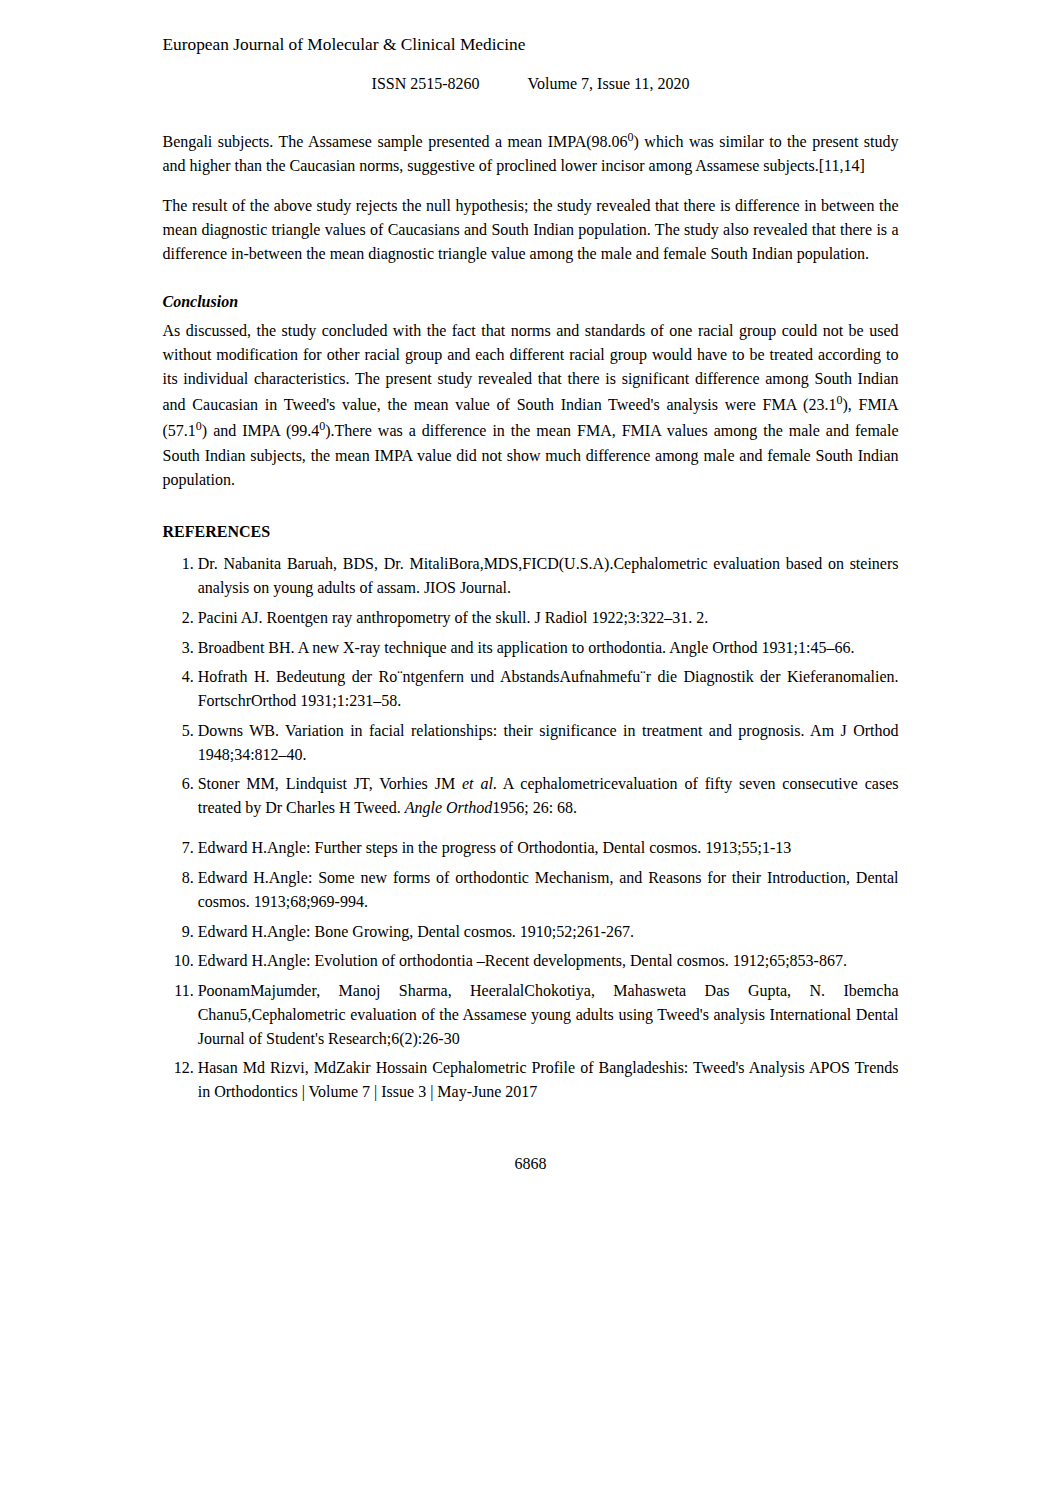European Journal of Molecular & Clinical Medicine
ISSN 2515-8260 Volume 7, Issue 11, 2020
Bengali subjects. The Assamese sample presented a mean IMPA(98.060) which was similar to the present study and higher than the Caucasian norms, suggestive of proclined lower incisor among Assamese subjects.[11,14]
The result of the above study rejects the null hypothesis; the study revealed that there is difference in between the mean diagnostic triangle values of Caucasians and South Indian population. The study also revealed that there is a difference in-between the mean diagnostic triangle value among the male and female South Indian population.
Conclusion
As discussed, the study concluded with the fact that norms and standards of one racial group could not be used without modification for other racial group and each different racial group would have to be treated according to its individual characteristics. The present study revealed that there is significant difference among South Indian and Caucasian in Tweed's value, the mean value of South Indian Tweed's analysis were FMA (23.10), FMIA (57.10) and IMPA (99.40).There was a difference in the mean FMA, FMIA values among the male and female South Indian subjects, the mean IMPA value did not show much difference among male and female South Indian population.
REFERENCES
Dr. Nabanita Baruah, BDS, Dr. MitaliBora,MDS,FICD(U.S.A).Cephalometric evaluation based on steiners analysis on young adults of assam. JIOS Journal.
Pacini AJ. Roentgen ray anthropometry of the skull. J Radiol 1922;3:322–31. 2.
Broadbent BH. A new X-ray technique and its application to orthodontia. Angle Orthod 1931;1:45–66.
Hofrath H. Bedeutung der Ro¨ntgenfern und AbstandsAufnahmefu¨r die Diagnostik der Kieferanomalien. FortschrOrthod 1931;1:231–58.
Downs WB. Variation in facial relationships: their significance in treatment and prognosis. Am J Orthod 1948;34:812–40.
Stoner MM, Lindquist JT, Vorhies JM et al. A cephalometricevaluation of fifty seven consecutive cases treated by Dr Charles H Tweed. Angle Orthod1956; 26: 68.
Edward H.Angle: Further steps in the progress of Orthodontia, Dental cosmos. 1913;55;1-13
Edward H.Angle: Some new forms of orthodontic Mechanism, and Reasons for their Introduction, Dental cosmos. 1913;68;969-994.
Edward H.Angle: Bone Growing, Dental cosmos. 1910;52;261-267.
Edward H.Angle: Evolution of orthodontia –Recent developments, Dental cosmos. 1912;65;853-867.
PoonamMajumder, Manoj Sharma, HeeralalChokotiya, Mahasweta Das Gupta, N. Ibemcha Chanu5,Cephalometric evaluation of the Assamese young adults using Tweed's analysis International Dental Journal of Student's Research;6(2):26-30
Hasan Md Rizvi, MdZakir Hossain Cephalometric Profile of Bangladeshis: Tweed's Analysis APOS Trends in Orthodontics | Volume 7 | Issue 3 | May-June 2017
6868